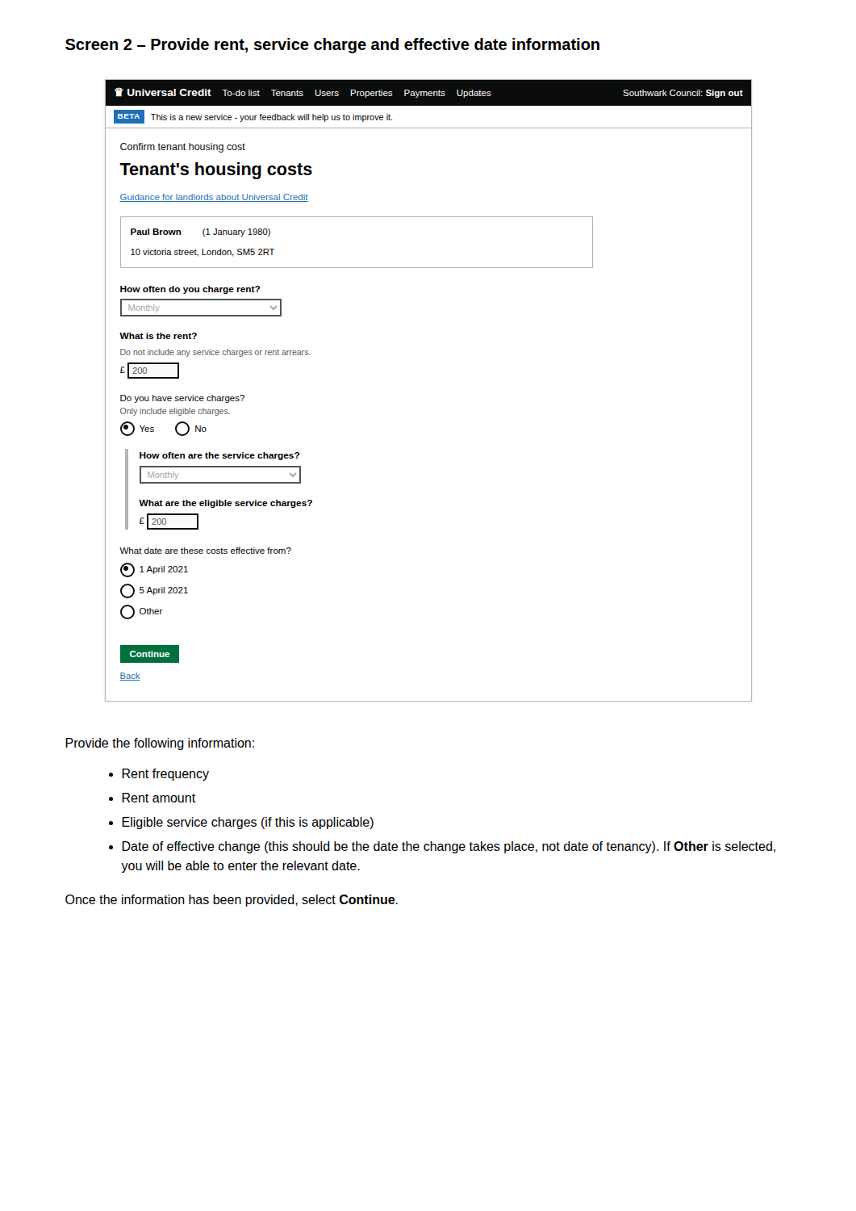Screen 2 – Provide rent, service charge and effective date information
♛ Universal Credit To-do list Tenants Users Properties Payments Updates Southwark Council: Sign out
BETA This is a new service - your feedback will help us to improve it.
Confirm tenant housing cost
Tenant's housing costs
Guidance for landlords about Universal Credit
Paul Brown(1 January 1980)
10 victoria street, London, SM5 2RT
How often do you charge rent? Monthly
What is the rent?
Do not include any service charges or rent arrears.
£
Do you have service charges?
Only include eligible charges.
Yes No
How often are the service charges? Monthly
What are the eligible service charges?
£
What date are these costs effective from?
1 April 2021 5 April 2021 Other
Continue Back
Provide the following information:
Rent frequency
Rent amount
Eligible service charges (if this is applicable)
Date of effective change (this should be the date the change takes place, not date of tenancy). If Other is selected, you will be able to enter the relevant date.
Once the information has been provided, select Continue.